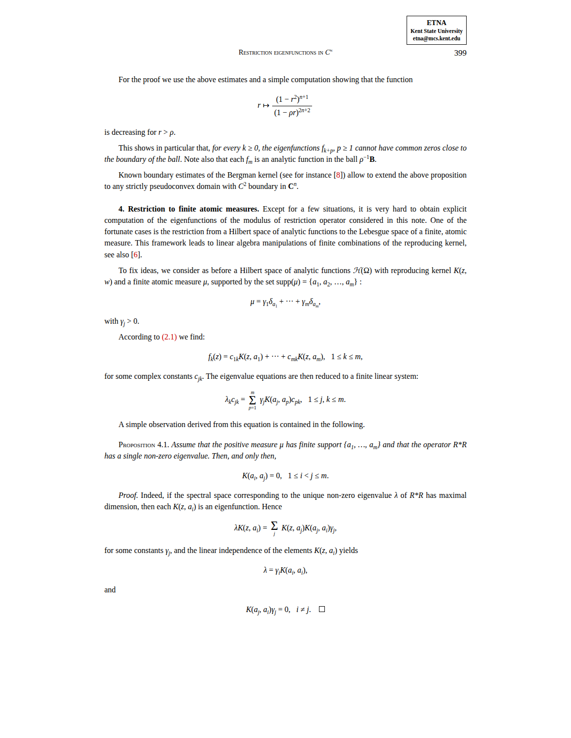ETNA
Kent State University
etna@mcs.kent.edu
Restriction eigenfunctions in Cn 399
For the proof we use the above estimates and a simple computation showing that the function
r ↦ (1 − r2)n+1 (1 − ρr)2n+2
is decreasing for r > ρ.
This shows in particular that, for every k ≥ 0, the eigenfunctions fk+p, p ≥ 1 cannot have common zeros close to the boundary of the ball. Note also that each fm is an analytic function in the ball ρ−1B.
Known boundary estimates of the Bergman kernel (see for instance [8]) allow to extend the above proposition to any strictly pseudoconvex domain with C2 boundary in Cn.
4. Restriction to finite atomic measures. Except for a few situations, it is very hard to obtain explicit computation of the eigenfunctions of the modulus of restriction operator considered in this note. One of the fortunate cases is the restriction from a Hilbert space of analytic functions to the Lebesgue space of a finite, atomic measure. This framework leads to linear algebra manipulations of finite combinations of the reproducing kernel, see also [6].
To fix ideas, we consider as before a Hilbert space of analytic functions ℋ(Ω) with reproducing kernel K(z, w) and a finite atomic measure μ, supported by the set supp(μ) = {a1, a2, …, am} :
μ = γ1δa1 + ··· + γm δam,
with γj > 0.
According to (2.1) we find:
fk(z) = c1kK(z, a1) + ··· + cmk K(z, am), 1 ≤ k ≤ m,
for some complex constants cjk. The eigenvalue equations are then reduced to a finite linear system:
λk cjk = m Σ p=1 γj K(aj, ap)cpk, 1 ≤ j, k ≤ m.
A simple observation derived from this equation is contained in the following.
Proposition 4.1. Assume that the positive measure μ has finite support {a1, …, am} and that the operator R*R has a single non-zero eigenvalue. Then, and only then,
K(ai, aj) = 0, 1 ≤ i < j ≤ m.
Proof. Indeed, if the spectral space corresponding to the unique non-zero eigenvalue λ of R*R has maximal dimension, then each K(z, ai) is an eigenfunction. Hence
λK(z, ai) = Σ j K(z, aj)K(aj, ai)γj,
for some constants γj, and the linear independence of the elements K(z, ai) yields
λ = γi K(ai, ai),
and
K(aj, ai)γj = 0, i ≠ j.